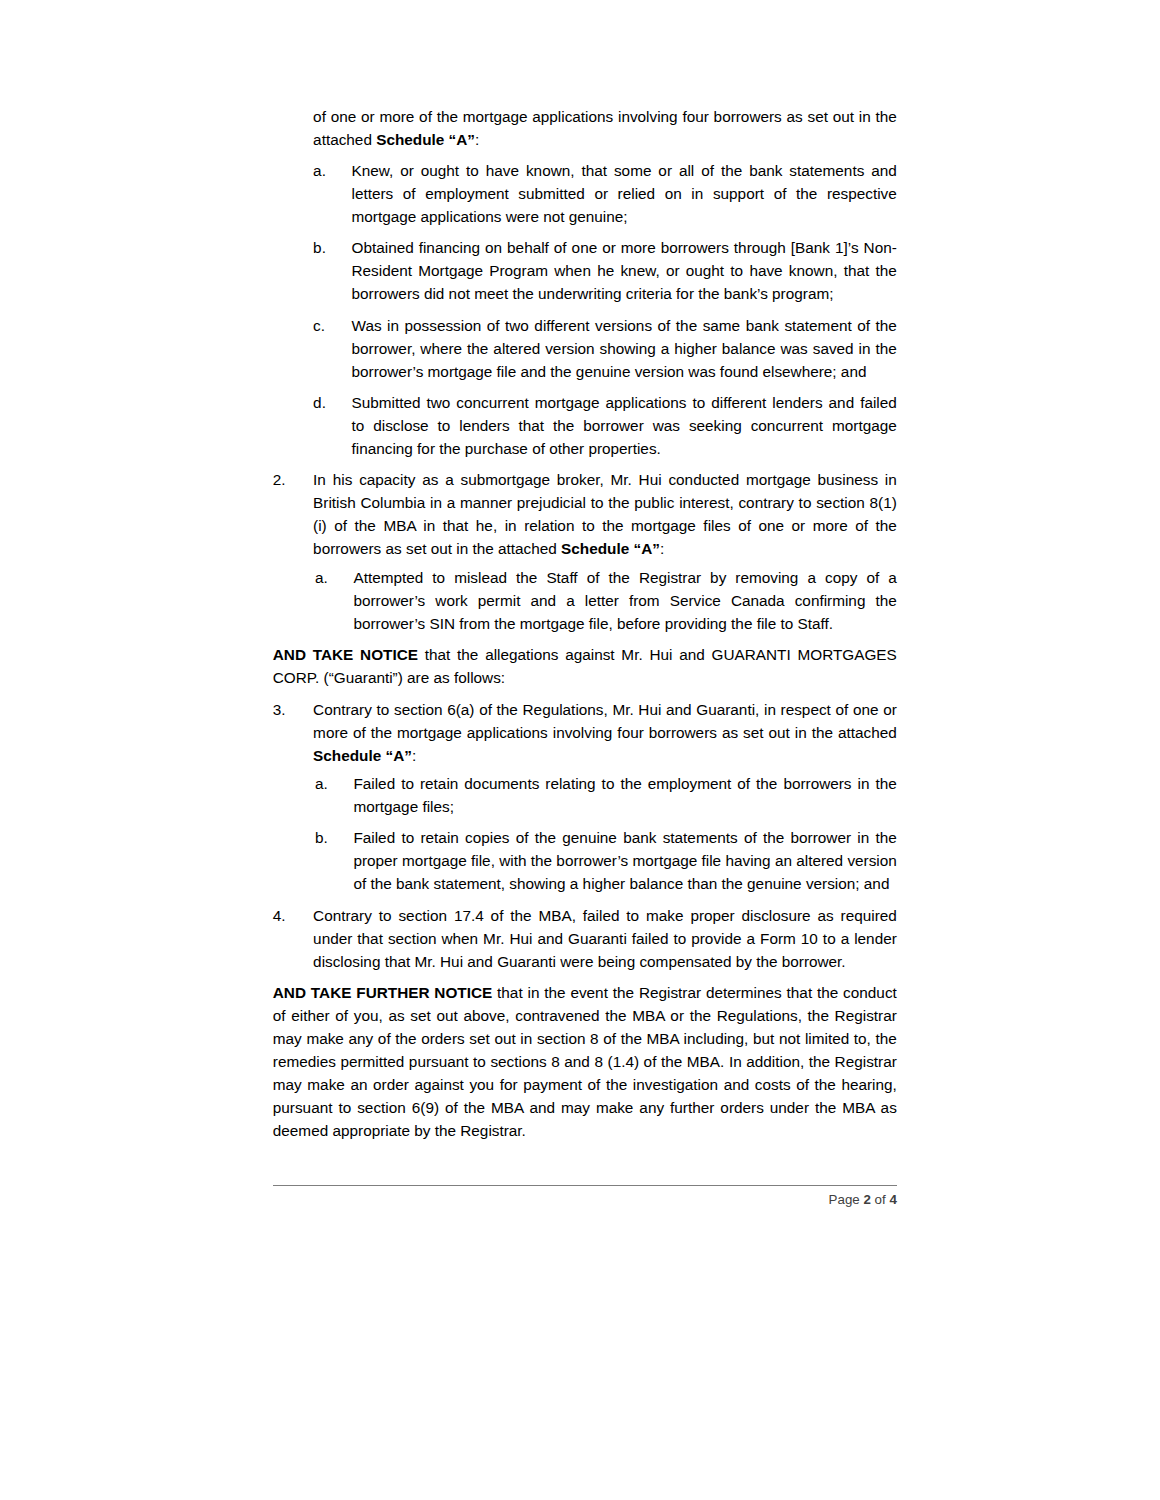of one or more of the mortgage applications involving four borrowers as set out in the attached Schedule “A”:
a. Knew, or ought to have known, that some or all of the bank statements and letters of employment submitted or relied on in support of the respective mortgage applications were not genuine;
b. Obtained financing on behalf of one or more borrowers through [Bank 1]’s Non-Resident Mortgage Program when he knew, or ought to have known, that the borrowers did not meet the underwriting criteria for the bank’s program;
c. Was in possession of two different versions of the same bank statement of the borrower, where the altered version showing a higher balance was saved in the borrower’s mortgage file and the genuine version was found elsewhere; and
d. Submitted two concurrent mortgage applications to different lenders and failed to disclose to lenders that the borrower was seeking concurrent mortgage financing for the purchase of other properties.
2. In his capacity as a submortgage broker, Mr. Hui conducted mortgage business in British Columbia in a manner prejudicial to the public interest, contrary to section 8(1)(i) of the MBA in that he, in relation to the mortgage files of one or more of the borrowers as set out in the attached Schedule “A”:
a. Attempted to mislead the Staff of the Registrar by removing a copy of a borrower’s work permit and a letter from Service Canada confirming the borrower’s SIN from the mortgage file, before providing the file to Staff.
AND TAKE NOTICE that the allegations against Mr. Hui and GUARANTI MORTGAGES CORP. (“Guaranti”) are as follows:
3. Contrary to section 6(a) of the Regulations, Mr. Hui and Guaranti, in respect of one or more of the mortgage applications involving four borrowers as set out in the attached Schedule “A”:
a. Failed to retain documents relating to the employment of the borrowers in the mortgage files;
b. Failed to retain copies of the genuine bank statements of the borrower in the proper mortgage file, with the borrower’s mortgage file having an altered version of the bank statement, showing a higher balance than the genuine version; and
4. Contrary to section 17.4 of the MBA, failed to make proper disclosure as required under that section when Mr. Hui and Guaranti failed to provide a Form 10 to a lender disclosing that Mr. Hui and Guaranti were being compensated by the borrower.
AND TAKE FURTHER NOTICE that in the event the Registrar determines that the conduct of either of you, as set out above, contravened the MBA or the Regulations, the Registrar may make any of the orders set out in section 8 of the MBA including, but not limited to, the remedies permitted pursuant to sections 8 and 8 (1.4) of the MBA. In addition, the Registrar may make an order against you for payment of the investigation and costs of the hearing, pursuant to section 6(9) of the MBA and may make any further orders under the MBA as deemed appropriate by the Registrar.
Page 2 of 4